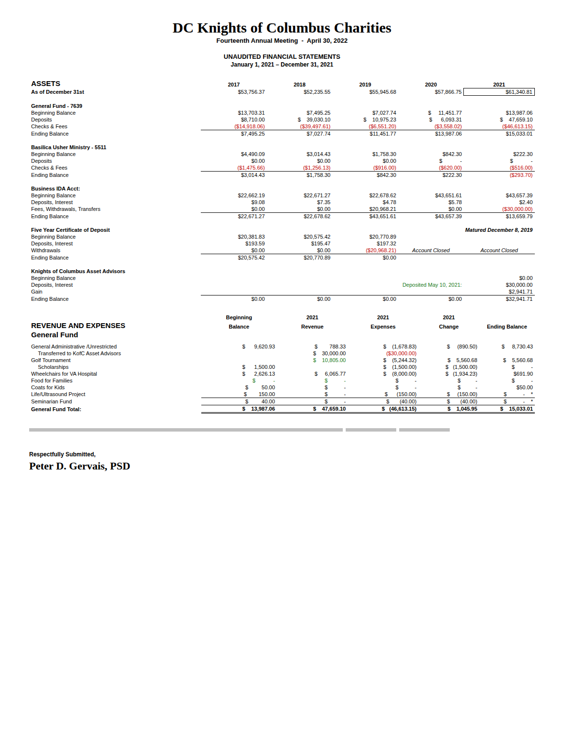DC Knights of Columbus Charities
Fourteenth Annual Meeting - April 30, 2022
UNAUDITED FINANCIAL STATEMENTS
January 1, 2021 – December 31, 2021
| ASSETS | 2017 | 2018 | 2019 | 2020 | 2021 |
| As of December 31st | $53,756.37 | $52,235.55 | $55,945.68 | $57,866.75 | $61,340.81 |
| General Fund - 7639 | | | | | |
| Beginning Balance | $13,703.31 | $7,495.25 | $7,027.74 | $ 11,451.77 | $13,987.06 |
| Deposits | $8,710.00 | $ 39,030.10 | $ 10,975.23 | $ 6,093.31 | $ 47,659.10 |
| Checks & Fees | ($14,918.06) | ($39,497.61) | ($6,551.20) | ($3,558.02) | ($46,613.15) |
| Ending Balance | $7,495.25 | $7,027.74 | $11,451.77 | $13,987.06 | $15,033.01 |
| Basilica Usher Ministry - 5511 | | | | | |
| Beginning Balance | $4,490.09 | $3,014.43 | $1,758.30 | $842.30 | $222.30 |
| Deposits | $0.00 | $0.00 | $0.00 | $ - | $ - |
| Checks & Fees | ($1,475.66) | ($1,256.13) | ($916.00) | ($620.00) | ($516.00) |
| Ending Balance | $3,014.43 | $1,758.30 | $842.30 | $222.30 | ($293.70) |
| Business IDA Acct: | | | | | |
| Beginning Balance | $22,662.19 | $22,671.27 | $22,678.62 | $43,651.61 | $43,657.39 |
| Deposits, Interest | $9.08 | $7.35 | $4.78 | $5.78 | $2.40 |
| Fees, Withdrawals, Transfers | $0.00 | $0.00 | $20,968.21 | $0.00 | ($30,000.00) |
| Ending Balance | $22,671.27 | $22,678.62 | $43,651.61 | $43,657.39 | $13,659.79 |
| Five Year Certificate of Deposit | | | | Matured December 8, 2019 |
| Beginning Balance | $20,381.83 | $20,575.42 | $20,770.89 | | |
| Deposits, Interest | $193.59 | $195.47 | $197.32 | | |
| Withdrawals | $0.00 | $0.00 | ($20,968.21) | Account Closed | Account Closed |
| Ending Balance | $20,575.42 | $20,770.89 | $0.00 | | |
| Knights of Columbus Asset Advisors | | | | | |
| Beginning Balance | | | | | $0.00 |
| Deposits, Interest | | | | Deposited May 10, 2021: | $30,000.00 |
| Gain | | | | | $2,941.71 |
| Ending Balance | $0.00 | $0.00 | $0.00 | $0.00 | $32,941.71 |
| | Beginning | 2021 | 2021 | 2021 | |
| REVENUE AND EXPENSES | Balance | Revenue | Expenses | Change | Ending Balance |
| General Fund | | | | | |
| General Administrative /Unrestricted | $ 9,620.93 | $ 788.33 | $ (1,678.83) | $ (890.50) | $ 8,730.43 |
| Transferred to KofC Asset Advisors | | $ 30,000.00 | ($30,000.00) | | |
| Golf Tournament | | $ 10,805.00 | $ (5,244.32) | $ 5,560.68 | $ 5,560.68 |
| Scholarships | $ 1,500.00 | | $ (1,500.00) | $ (1,500.00) | $ - |
| Wheelchairs for VA Hospital | $ 2,626.13 | $ 6,065.77 | $ (8,000.00) | $ (1,934.23) | $691.90 |
| Food for Families | $ - | $ - | $ - | $ - | $ - |
| Coats for Kids | $ 50.00 | $ - | $ - | $ - | $50.00 |
| Life/Ultrasound Project | $ 150.00 | $ - | $ (150.00) | $ (150.00) | $ - * |
| Seminarian Fund | $ 40.00 | $ - | $ (40.00) | $ (40.00) | $ - * |
| General Fund Total: | $ 13,987.06 | $ 47,659.10 | $ (46,613.15) | $ 1,045.95 | $ 15,033.01 |
Respectfully Submitted,
Peter D. Gervais, PSD